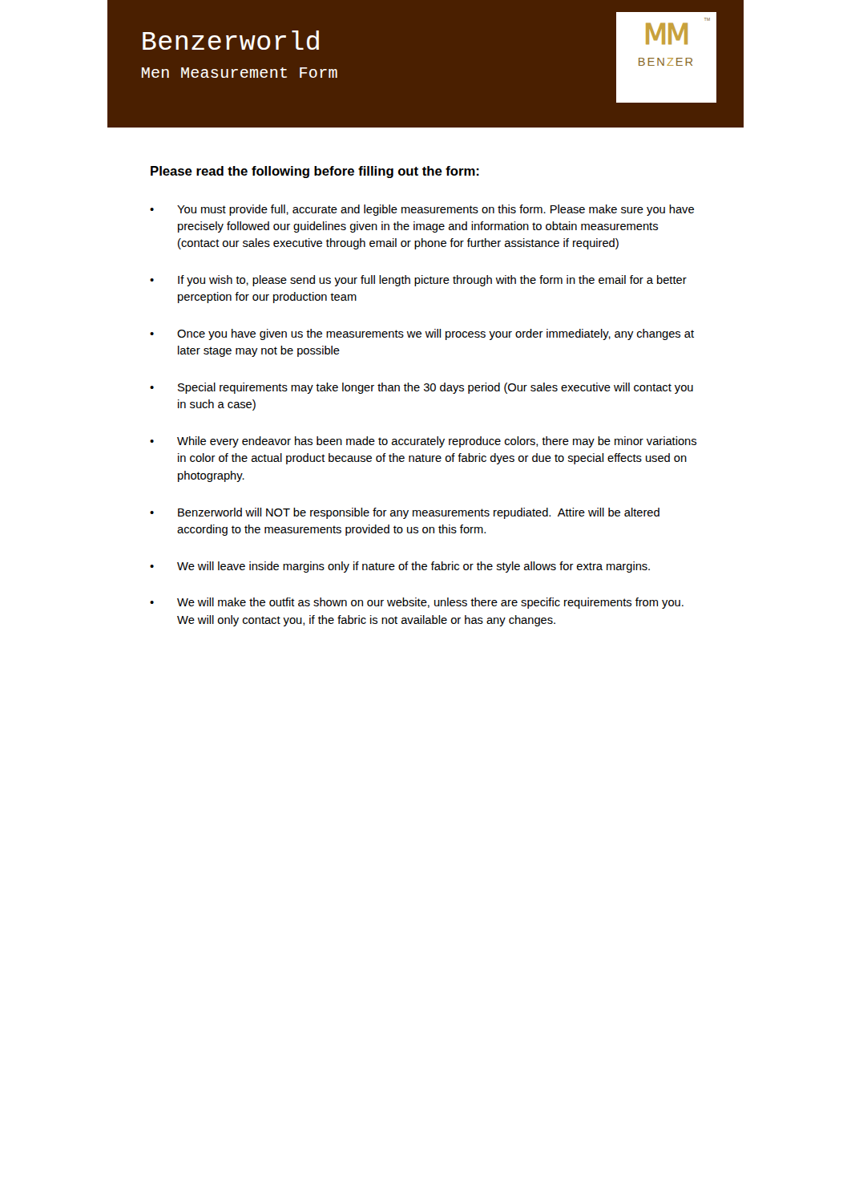Benzerworld
Men Measurement Form
TM
ⅯⅯ
BENZER
Please read the following before filling out the form:
You must provide full, accurate and legible measurements on this form. Please make sure you have precisely followed our guidelines given in the image and information to obtain measurements (contact our sales executive through email or phone for further assistance if required)
If you wish to, please send us your full length picture through with the form in the email for a better perception for our production team
Once you have given us the measurements we will process your order immediately, any changes at later stage may not be possible
Special requirements may take longer than the 30 days period (Our sales executive will contact you in such a case)
While every endeavor has been made to accurately reproduce colors, there may be minor variations in color of the actual product because of the nature of fabric dyes or due to special effects used on photography.
Benzerworld will NOT be responsible for any measurements repudiated. Attire will be altered according to the measurements provided to us on this form.
We will leave inside margins only if nature of the fabric or the style allows for extra margins.
We will make the outfit as shown on our website, unless there are specific requirements from you. We will only contact you, if the fabric is not available or has any changes.